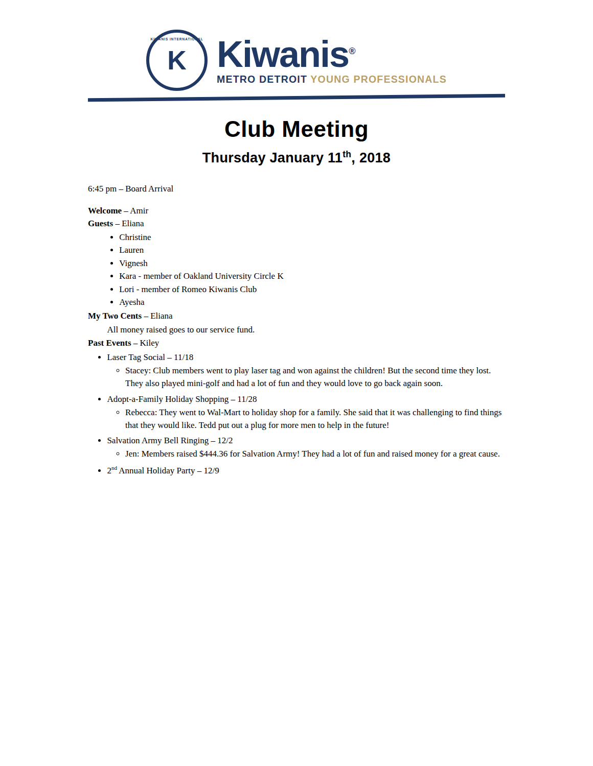K
Kiwanis®
METRO DETROIT YOUNG PROFESSIONALS
Club Meeting
Thursday January 11th, 2018
6:45 pm – Board Arrival
Welcome – Amir
Guests – Eliana
Christine
Lauren
Vignesh
Kara - member of Oakland University Circle K
Lori - member of Romeo Kiwanis Club
Ayesha
My Two Cents – Eliana
All money raised goes to our service fund.
Past Events – Kiley
Laser Tag Social – 11/18
Stacey: Club members went to play laser tag and won against the children! But the second time they lost. They also played mini-golf and had a lot of fun and they would love to go back again soon.
Adopt-a-Family Holiday Shopping – 11/28
Rebecca: They went to Wal-Mart to holiday shop for a family. She said that it was challenging to find things that they would like. Tedd put out a plug for more men to help in the future!
Salvation Army Bell Ringing – 12/2
Jen: Members raised $444.36 for Salvation Army! They had a lot of fun and raised money for a great cause.
2nd Annual Holiday Party – 12/9